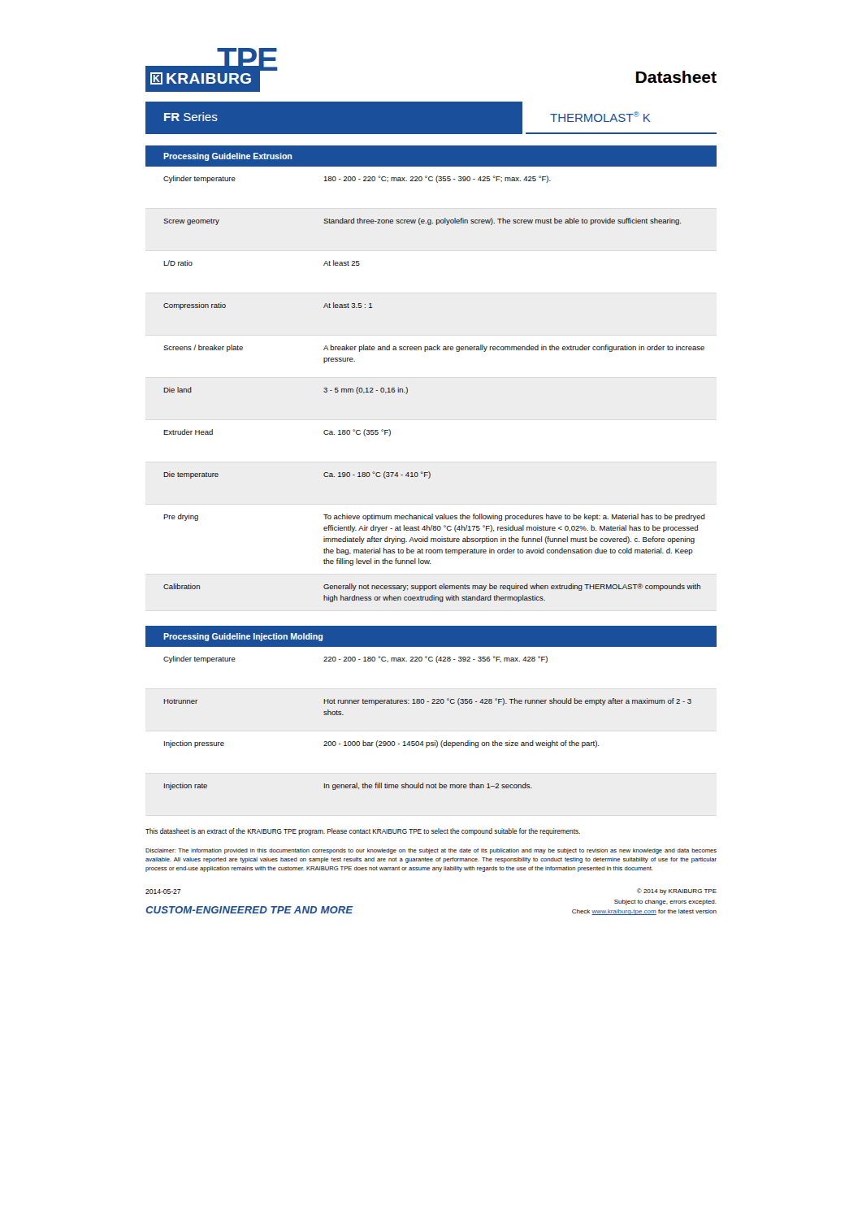TPE
KKRAIBURG
Datasheet
FR Series
THERMOLAST® K
| Processing Guideline Extrusion |
| Cylinder temperature | 180 - 200 - 220 °C; max. 220 °C (355 - 390 - 425 °F; max. 425 °F). |
| Screw geometry | Standard three-zone screw (e.g. polyolefin screw). The screw must be able to provide sufficient shearing. |
| L/D ratio | At least 25 |
| Compression ratio | At least 3.5 : 1 |
| Screens / breaker plate | A breaker plate and a screen pack are generally recommended in the extruder configuration in order to increase pressure. |
| Die land | 3 - 5 mm (0,12 - 0,16 in.) |
| Extruder Head | Ca. 180 °C (355 °F) |
| Die temperature | Ca. 190 - 180 °C (374 - 410 °F) |
| Pre drying | To achieve optimum mechanical values the following procedures have to be kept: a. Material has to be predryed efficiently. Air dryer - at least 4h/80 °C (4h/175 °F), residual moisture < 0,02%. b. Material has to be processed immediately after drying. Avoid moisture absorption in the funnel (funnel must be covered). c. Before opening the bag, material has to be at room temperature in order to avoid condensation due to cold material. d. Keep the filling level in the funnel low. |
| Calibration | Generally not necessary; support elements may be required when extruding THERMOLAST® compounds with high hardness or when coextruding with standard thermoplastics. |
| Processing Guideline Injection Molding |
| Cylinder temperature | 220 - 200 - 180 °C, max. 220 °C (428 - 392 - 356 °F, max. 428 °F) |
| Hotrunner | Hot runner temperatures: 180 - 220 °C (356 - 428 °F). The runner should be empty after a maximum of 2 - 3 shots. |
| Injection pressure | 200 - 1000 bar (2900 - 14504 psi) (depending on the size and weight of the part). |
| Injection rate | In general, the fill time should not be more than 1–2 seconds. |
This datasheet is an extract of the KRAIBURG TPE program. Please contact KRAIBURG TPE to select the compound suitable for the requirements.
Disclaimer: The information provided in this documentation corresponds to our knowledge on the subject at the date of its publication and may be subject to revision as new knowledge and data becomes available. All values reported are typical values based on sample test results and are not a guarantee of performance. The responsibility to conduct testing to determine suitability of use for the particular process or end-use application remains with the customer. KRAIBURG TPE does not warrant or assume any liability with regards to the use of the information presented in this document.
2014-05-27
CUSTOM-ENGINEERED TPE AND MORE
© 2014 by KRAIBURG TPE
Subject to change, errors excepted.
Check www.kraiburg-tpe.com for the latest version